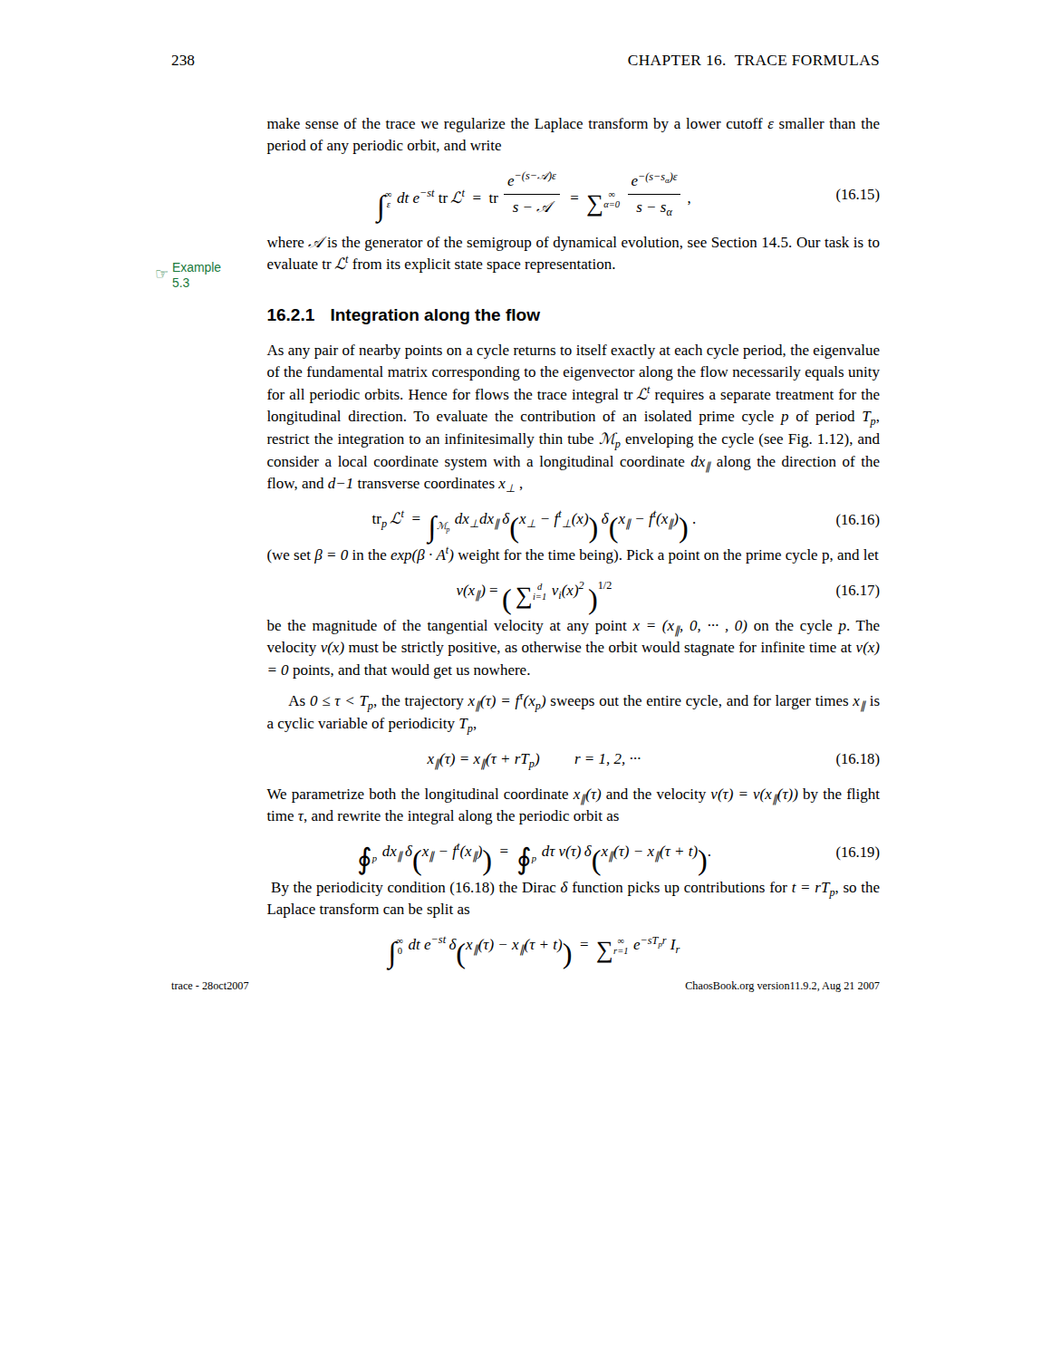238 CHAPTER 16. TRACE FORMULAS
make sense of the trace we regularize the Laplace transform by a lower cutoff ε smaller than the period of any periodic orbit, and write
∫∞ε dt e−st tr ℒt = tr e−(s−𝒜)ε s − 𝒜 = ∑∞α=0 e−(s−sα)ε s − sα ,
(16.15)
where 𝒜 is the generator of the semigroup of dynamical evolution, see Section 14.5. Our task is to evaluate tr ℒt from its explicit state space representation.
16.2.1 Integration along the flow
As any pair of nearby points on a cycle returns to itself exactly at each cycle period, the eigenvalue of the fundamental matrix corresponding to the eigenvector along the flow necessarily equals unity for all periodic orbits. Hence for flows the trace integral tr ℒt requires a separate treatment for the longitudinal direction. To evaluate the contribution of an isolated prime cycle p of period Tp, restrict the integration to an infinitesimally thin tube ℳp enveloping the cycle (see Fig. 1.12), and consider a local coordinate system with a longitudinal coordinate dx∥ along the direction of the flow, and d−1 transverse coordinates x⊥ ,
trp ℒt = ∫ ℳp dx⊥dx∥ δ(x⊥ − ft⊥(x)) δ(x∥ − ft(x∥)) .
(16.16)
(we set β = 0 in the exp(β · At) weight for the time being). Pick a point on the prime cycle p, and let
v(x∥) = ( ∑di=1 vi(x)2 )1/2
(16.17)
be the magnitude of the tangential velocity at any point x = (x∥, 0, ··· , 0) on the cycle p. The velocity v(x) must be strictly positive, as otherwise the orbit would stagnate for infinite time at v(x) = 0 points, and that would get us nowhere.
As 0 ≤ τ < Tp, the trajectory x∥(τ) = fτ(xp) sweeps out the entire cycle, and for larger times x∥ is a cyclic variable of periodicity Tp,
x∥(τ) = x∥(τ + rTp) r = 1, 2, ···
(16.18)
We parametrize both the longitudinal coordinate x∥(τ) and the velocity v(τ) = v(x∥(τ)) by the flight time τ, and rewrite the integral along the periodic orbit as
∮ p dx∥ δ(x∥ − ft(x∥)) = ∮ p dτ v(τ) δ(x∥(τ) − x∥(τ + t)).
(16.19)
By the periodicity condition (16.18) the Dirac δ function picks up contributions for t = rTp, so the Laplace transform can be split as
∫∞0 dt e−st δ(x∥(τ) − x∥(τ + t)) = ∑∞r=1 e−sTpr Ir
☞Example 5.3
trace - 28oct2007 ChaosBook.org version11.9.2, Aug 21 2007